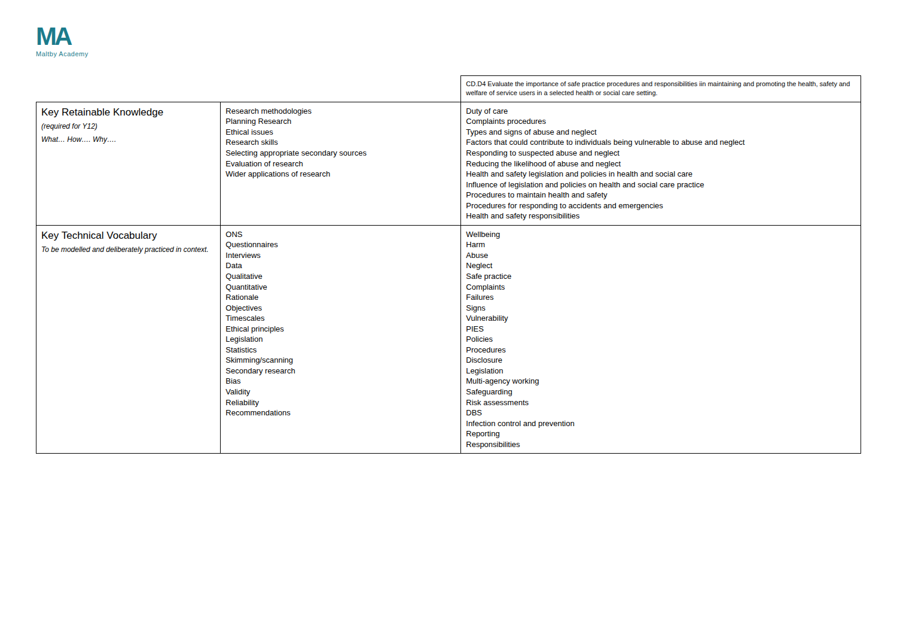MA
Maltby Academy
| | | CD.D4 Evaluate the importance of safe practice procedures and responsibilities iin maintaining and promoting the health, safety and welfare of service users in a selected health or social care setting. |
| Key Retainable Knowledge (required for Y12) What… How…. Why…. | Research methodologies Planning Research Ethical issues Research skills Selecting appropriate secondary sources Evaluation of research Wider applications of research | Duty of care Complaints procedures Types and signs of abuse and neglect Factors that could contribute to individuals being vulnerable to abuse and neglect Responding to suspected abuse and neglect Reducing the likelihood of abuse and neglect Health and safety legislation and policies in health and social care Influence of legislation and policies on health and social care practice Procedures to maintain health and safety Procedures for responding to accidents and emergencies Health and safety responsibilities |
| Key Technical Vocabulary To be modelled and deliberately practiced in context. | ONS Questionnaires Interviews Data Qualitative Quantitative Rationale Objectives Timescales Ethical principles Legislation Statistics Skimming/scanning Secondary research Bias Validity Reliability Recommendations | Wellbeing Harm Abuse Neglect Safe practice Complaints Failures Signs Vulnerability PIES Policies Procedures Disclosure Legislation Multi-agency working Safeguarding Risk assessments DBS Infection control and prevention Reporting Responsibilities |